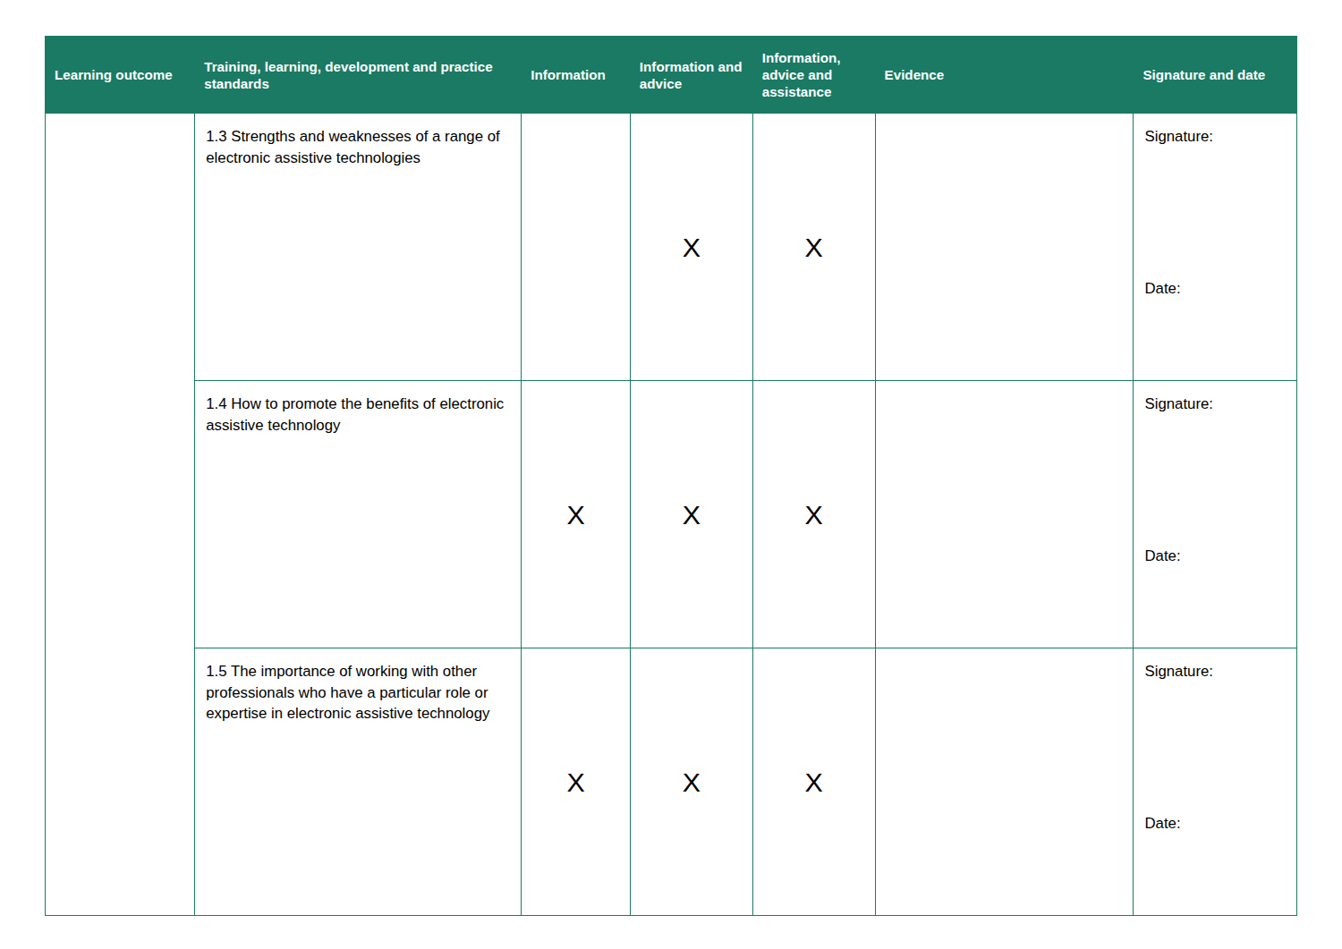| Learning outcome | Training, learning, development and practice standards | Information | Information and advice | Information, advice and assistance | Evidence | Signature and date |
| --- | --- | --- | --- | --- | --- | --- |
| | 1.3 Strengths and weaknesses of a range of electronic assistive technologies | | X | X | | Signature: Date: |
| 1.4 How to promote the benefits of electronic assistive technology | X | X | X | | Signature: Date: |
| 1.5 The importance of working with other professionals who have a particular role or expertise in electronic assistive technology | X | X | X | | Signature: Date: |